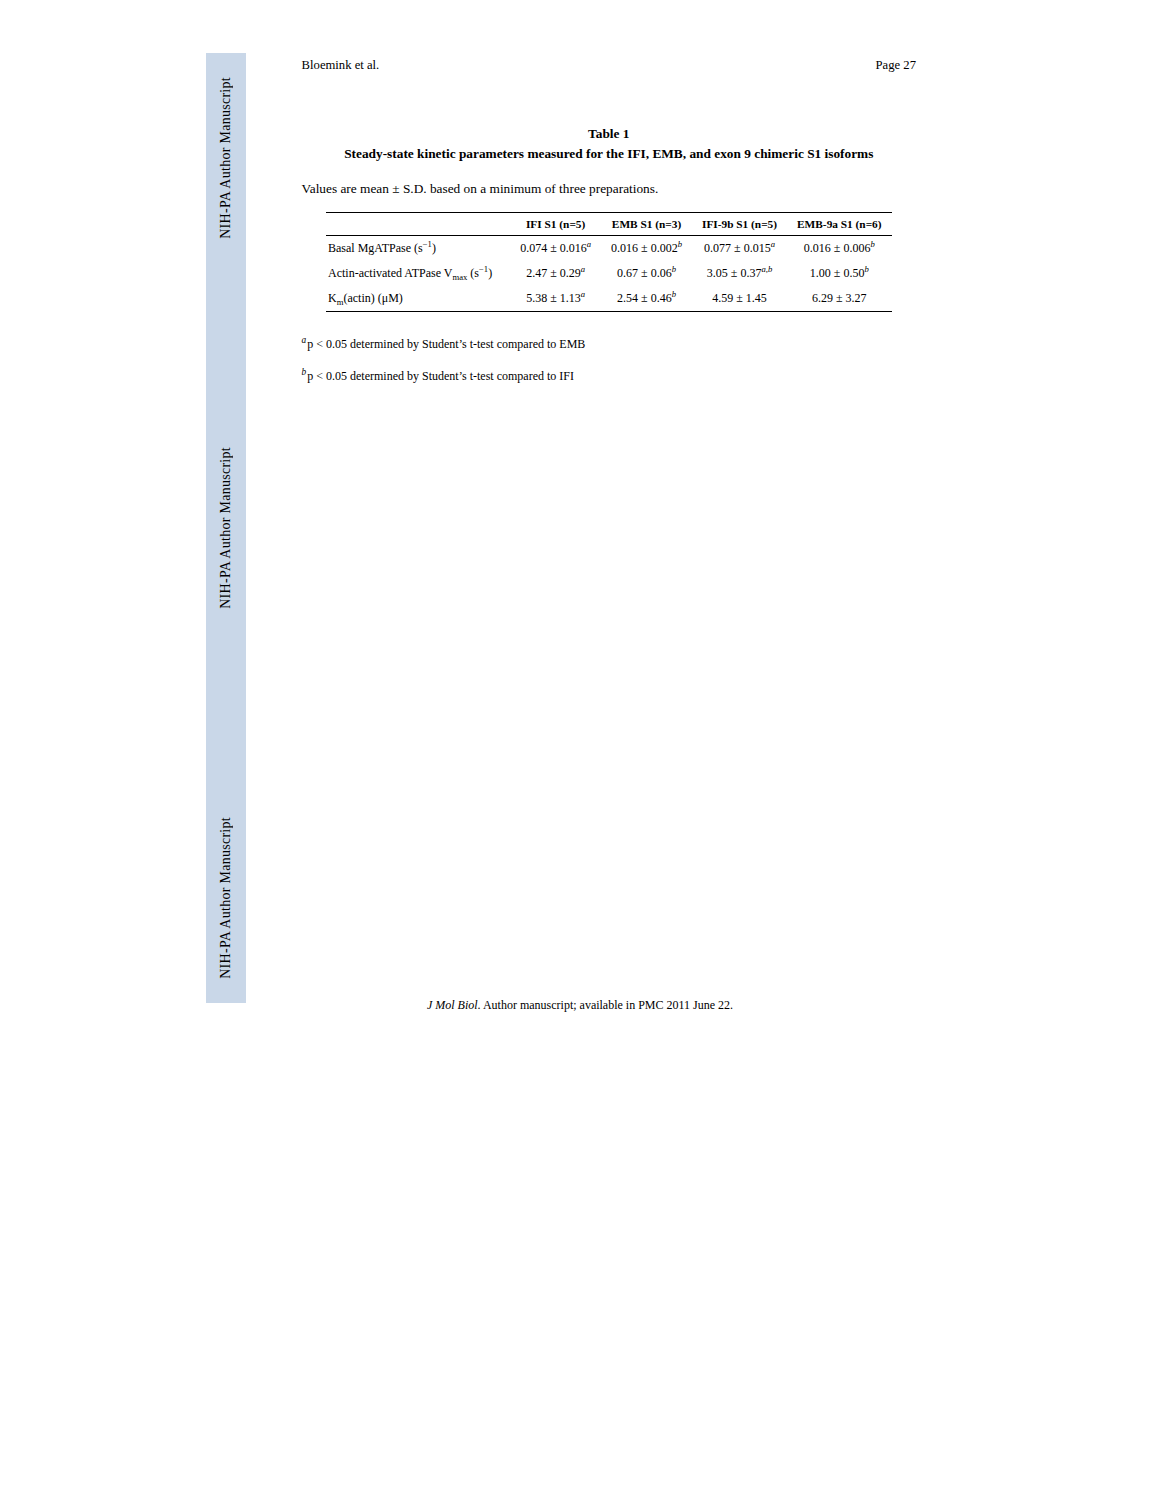NIH-PA Author Manuscript NIH-PA Author Manuscript NIH-PA Author Manuscript
Bloemink et al.
Page 27
Table 1 Steady-state kinetic parameters measured for the IFI, EMB, and exon 9 chimeric S1 isoforms
Values are mean ± S.D. based on a minimum of three preparations.
| | IFI S1 (n=5) | EMB S1 (n=3) | IFI-9b S1 (n=5) | EMB-9a S1 (n=6) |
| --- | --- | --- | --- | --- |
| Basal MgATPase (s −1 ) | 0.074 ± 0.016 a | 0.016 ± 0.002 b | 0.077 ± 0.015 a | 0.016 ± 0.006 b |
| Actin-activated ATPase V max (s −1 ) | 2.47 ± 0.29 a | 0.67 ± 0.06 b | 3.05 ± 0.37 a,b | 1.00 ± 0.50 b |
| K m (actin) (μM) | 5.38 ± 1.13 a | 2.54 ± 0.46 b | 4.59 ± 1.45 | 6.29 ± 3.27 |
ap < 0.05 determined by Student’s t-test compared to EMB
bp < 0.05 determined by Student’s t-test compared to IFI
J Mol Biol. Author manuscript; available in PMC 2011 June 22.